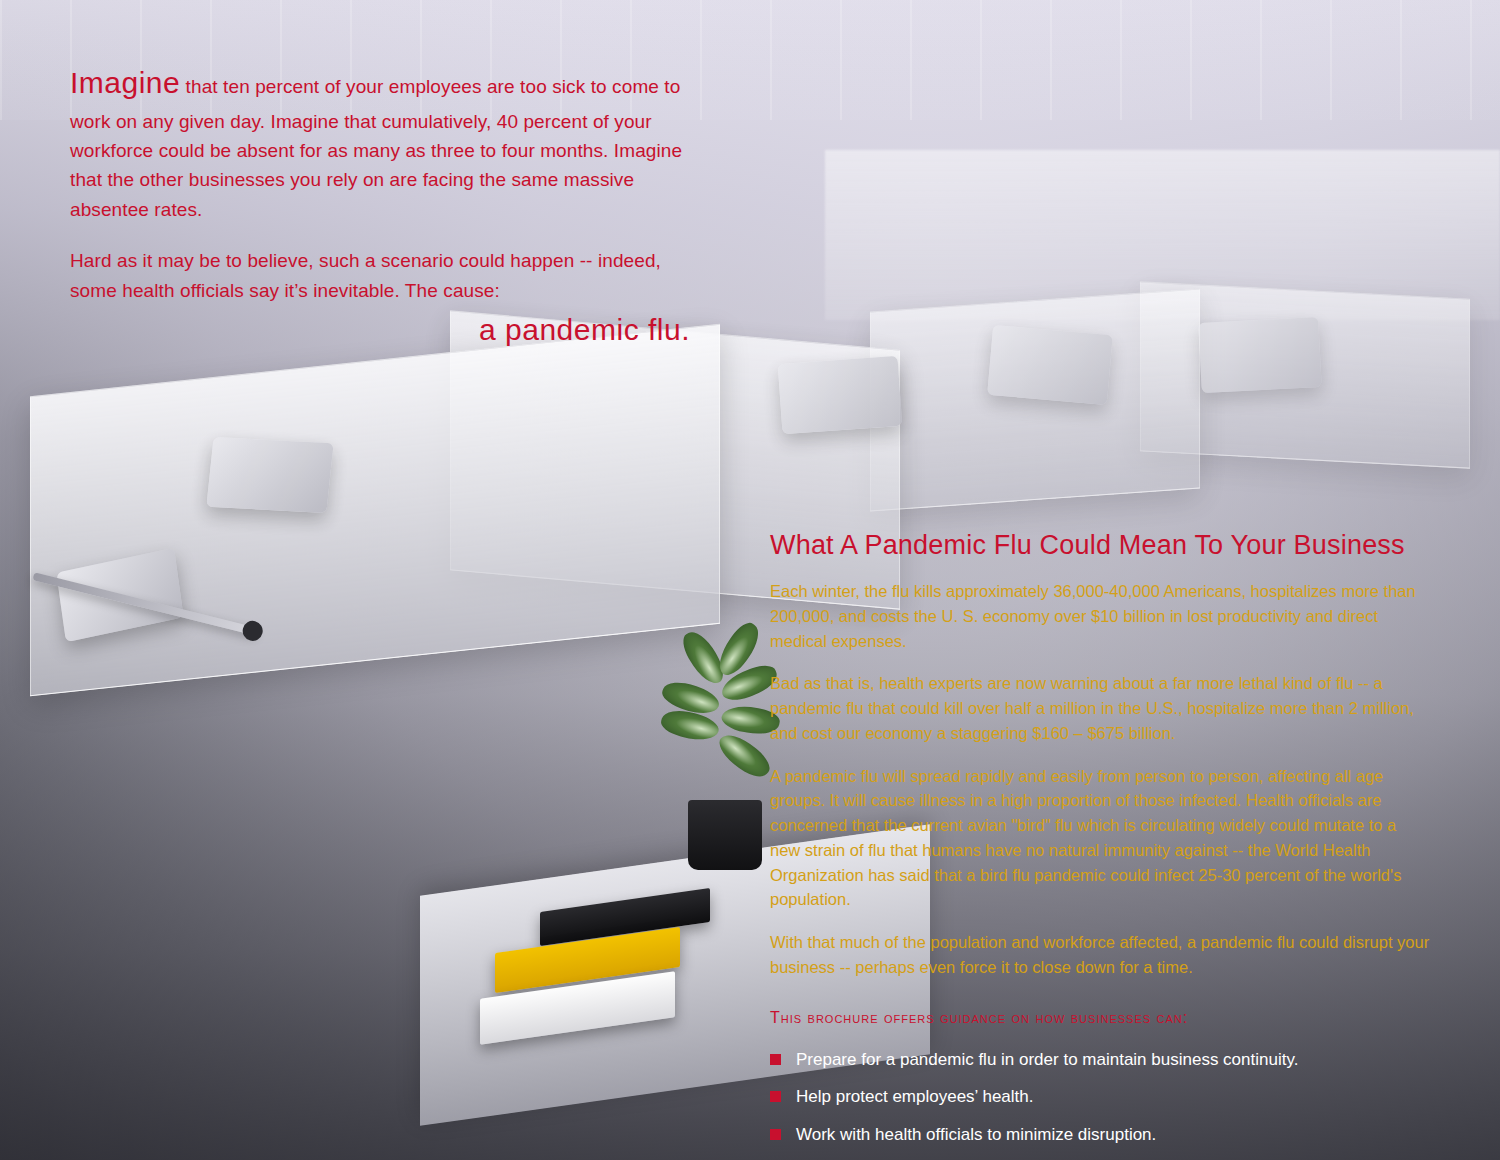Imagine that ten percent of your employees are too sick to come to work on any given day. Imagine that cumulatively, 40 percent of your workforce could be absent for as many as three to four months. Imagine that the other businesses you rely on are facing the same massive absentee rates.
Hard as it may be to believe, such a scenario could happen -- indeed, some health officials say it’s inevitable. The cause: a pandemic flu.
What A Pandemic Flu Could Mean To Your Business
Each winter, the flu kills approximately 36,000-40,000 Americans, hospitalizes more than 200,000, and costs the U. S. economy over $10 billion in lost productivity and direct medical expenses.
Bad as that is, health experts are now warning about a far more lethal kind of flu -- a pandemic flu that could kill over half a million in the U.S., hospitalize more than 2 million, and cost our economy a staggering $160 – $675 billion.
A pandemic flu will spread rapidly and easily from person to person, affecting all age groups. It will cause illness in a high proportion of those infected. Health officials are concerned that the current avian "bird" flu which is circulating widely could mutate to a new strain of flu that humans have no natural immunity against -- the World Health Organization has said that a bird flu pandemic could infect 25-30 percent of the world's population.
With that much of the population and workforce affected, a pandemic flu could disrupt your business -- perhaps even force it to close down for a time.
This brochure offers guidance on how businesses can:
Prepare for a pandemic flu in order to maintain business continuity.
Help protect employees’ health.
Work with health officials to minimize disruption.